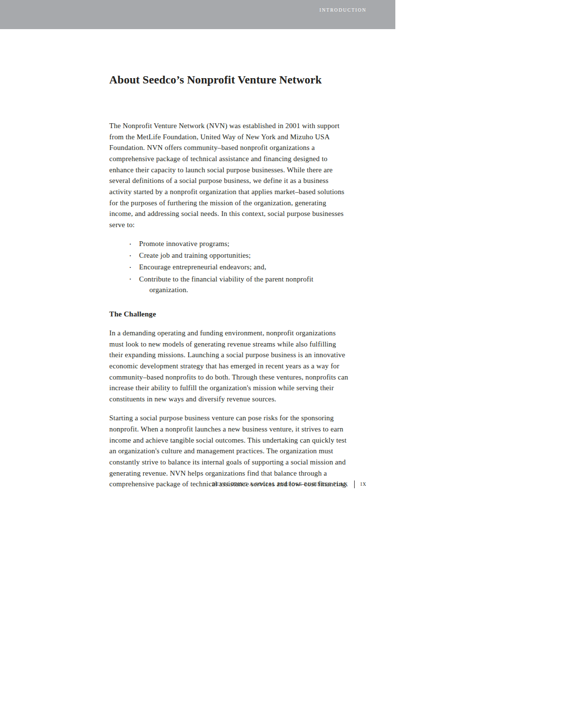Introduction
About Seedco’s Nonprofit Venture Network
The Nonprofit Venture Network (NVN) was established in 2001 with support from the MetLife Foundation, United Way of New York and Mizuho USA Foundation. NVN offers community–based nonprofit organizations a comprehensive package of technical assistance and financing designed to enhance their capacity to launch social purpose businesses. While there are several definitions of a social purpose business, we define it as a business activity started by a nonprofit organization that applies market–based solutions for the purposes of furthering the mission of the organization, generating income, and addressing social needs. In this context, social purpose businesses serve to:
Promote innovative programs;
Create job and training opportunities;
Encourage entrepreneurial endeavors; and,
Contribute to the financial viability of the parent nonprofit
organization.
The Challenge
In a demanding operating and funding environment, nonprofit organizations must look to new models of generating revenue streams while also fulfilling their expanding missions. Launching a social purpose business is an innovative economic development strategy that has emerged in recent years as a way for community–based nonprofits to do both. Through these ventures, nonprofits can increase their ability to fulfill the organization's mission while serving their constituents in new ways and diversify revenue sources.
Starting a social purpose business venture can pose risks for the sponsoring nonprofit. When a nonprofit launches a new business venture, it strives to earn income and achieve tangible social outcomes. This undertaking can quickly test an organization's culture and management practices. The organization must constantly strive to balance its internal goals of supporting a social mission and generating revenue. NVN helps organizations find that balance through a comprehensive package of technical assistance services and low–cost financing.
Developing a Social Purpose Business Plan ix